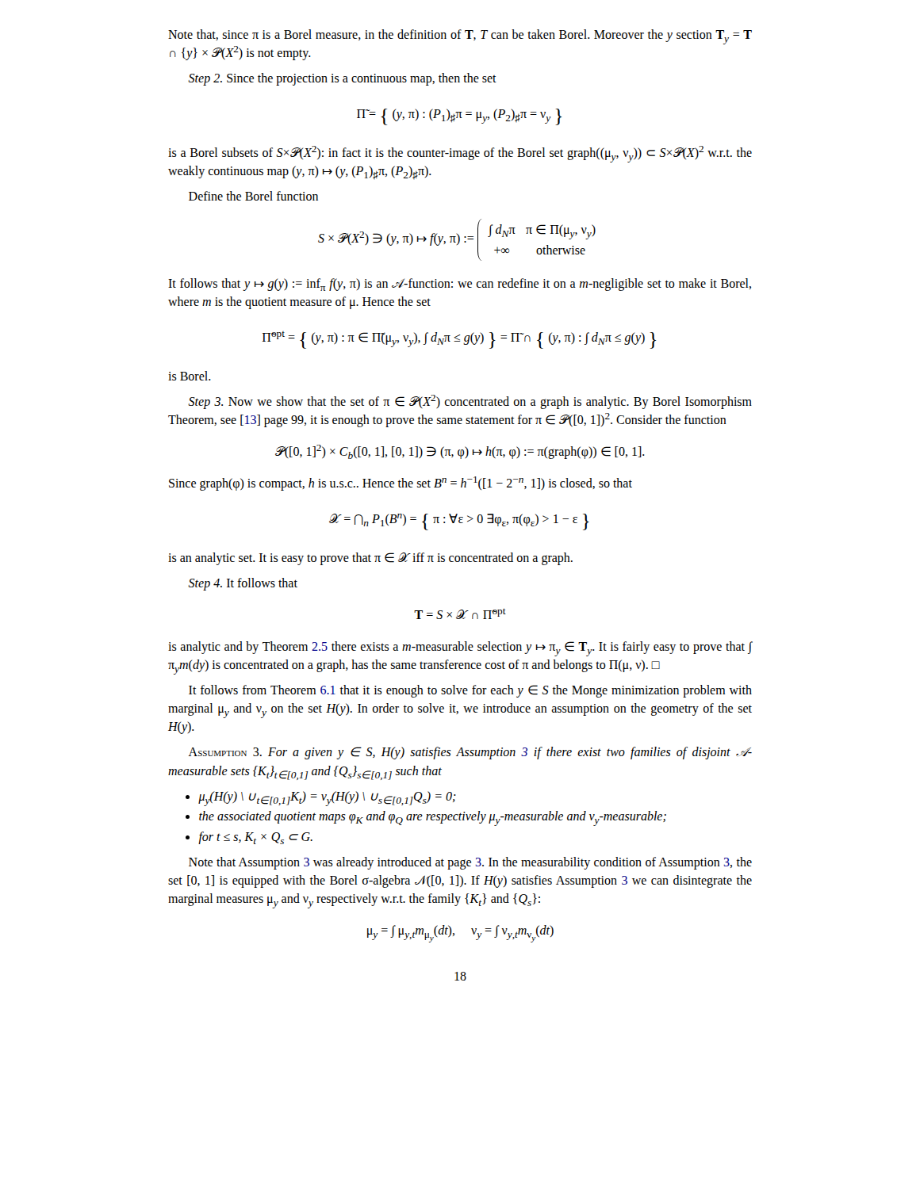Note that, since π is a Borel measure, in the definition of T, T can be taken Borel. Moreover the y section Ty = T ∩ {y} × 𝒫(X2) is not empty.
Step 2. Since the projection is a continuous map, then the set
Π̃ = { (y, π) : (P1)♯π = μy, (P2)♯π = νy }
is a Borel subsets of S×𝒫(X2): in fact it is the counter-image of the Borel set graph((μy, νy)) ⊂ S×𝒫(X)2 w.r.t. the weakly continuous map (y, π) ↦ (y, (P1)♯π, (P2)♯π).
Define the Borel function
S × 𝒫(X2) ∋ (y, π) ↦ f(y, π) :=
| ∫ d N π | π ∈ Π(μ y , ν y ) |
| +∞ | otherwise |
It follows that y ↦ g(y) := infπ f(y, π) is an 𝒜-function: we can redefine it on a m-negligible set to make it Borel, where m is the quotient measure of μ. Hence the set
Π̃opt = { (y, π) : π ∈ Π̃(μy, νy), ∫ dNπ ≤ g(y) } = Π̃ ∩ { (y, π) : ∫ dNπ ≤ g(y) }
is Borel.
Step 3. Now we show that the set of π ∈ 𝒫(X2) concentrated on a graph is analytic. By Borel Isomorphism Theorem, see [13] page 99, it is enough to prove the same statement for π ∈ 𝒫([0, 1])2. Consider the function
𝒫([0, 1]2) × Cb([0, 1], [0, 1]) ∋ (π, φ) ↦ h(π, φ) := π(graph(φ)) ∈ [0, 1].
Since graph(φ) is compact, h is u.s.c.. Hence the set Bn = h−1([1 − 2−n, 1]) is closed, so that
𝒳 = ⋂n P1(Bn) = { π : ∀ε > 0 ∃φε, π(φε) > 1 − ε }
is an analytic set. It is easy to prove that π ∈ 𝒳 iff π is concentrated on a graph.
Step 4. It follows that
T = S × 𝒳 ∩ Π̃opt
is analytic and by Theorem 2.5 there exists a m-measurable selection y ↦ πy ∈ Ty. It is fairly easy to prove that ∫ πym(dy) is concentrated on a graph, has the same transference cost of π and belongs to Π(μ, ν). □
It follows from Theorem 6.1 that it is enough to solve for each y ∈ S the Monge minimization problem with marginal μy and νy on the set H(y). In order to solve it, we introduce an assumption on the geometry of the set H(y).
Assumption 3. For a given y ∈ S, H(y) satisfies Assumption 3 if there exist two families of disjoint 𝒜-measurable sets {Kt}t∈[0,1] and {Qs}s∈[0,1] such that
μy(H(y) \ ∪t∈[0,1]Kt) = νy(H(y) \ ∪s∈[0,1]Qs) = 0;
the associated quotient maps φK and φQ are respectively μy-measurable and νy-measurable;
for t ≤ s, Kt × Qs ⊂ G.
Note that Assumption 3 was already introduced at page 3. In the measurability condition of Assumption 3, the set [0, 1] is equipped with the Borel σ-algebra 𝒩([0, 1]). If H(y) satisfies Assumption 3 we can disintegrate the marginal measures μy and νy respectively w.r.t. the family {Kt} and {Qs}:
μy = ∫ μy,tmμy(dt), νy = ∫ νy,tmνy(dt)
18